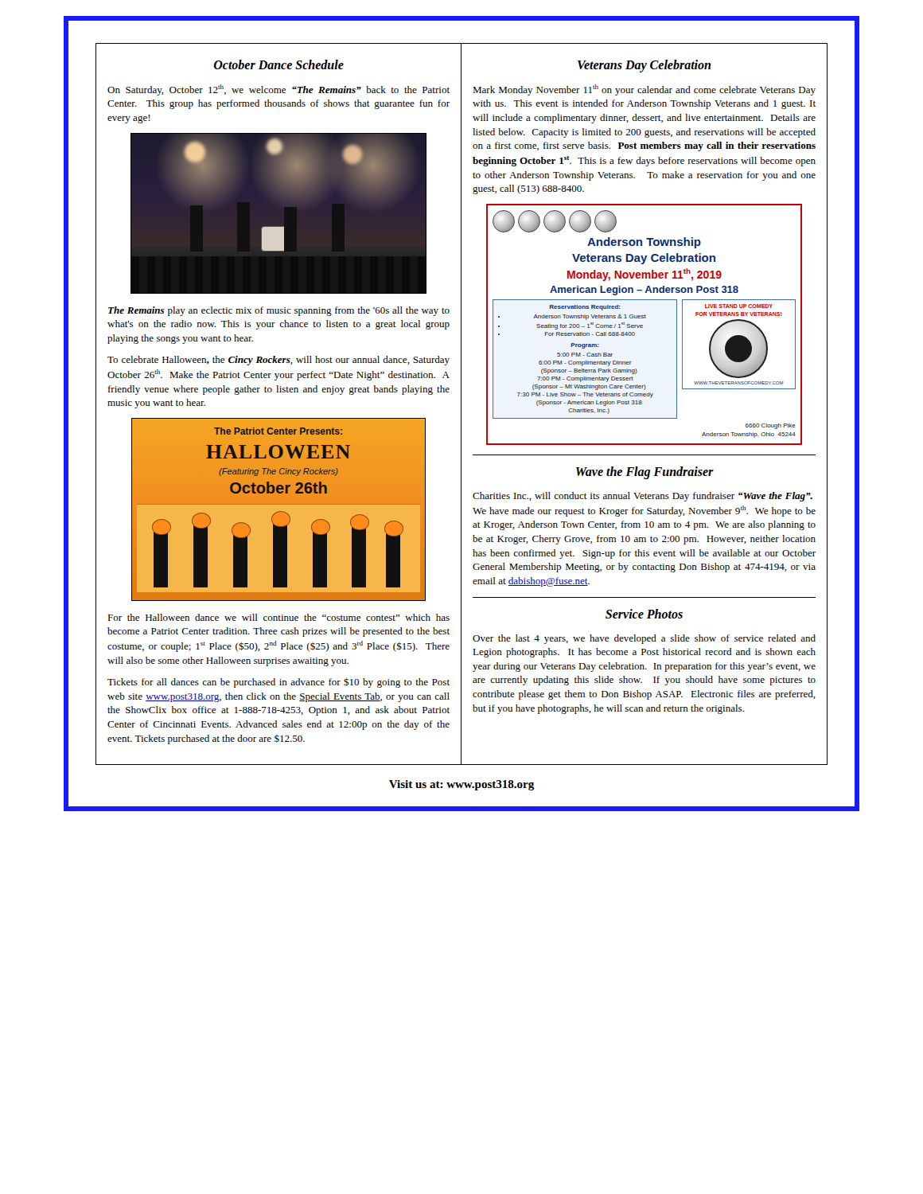October Dance Schedule
On Saturday, October 12th, we welcome “The Remains” back to the Patriot Center. This group has performed thousands of shows that guarantee fun for every age!
The Remains play an eclectic mix of music spanning from the '60s all the way to what's on the radio now. This is your chance to listen to a great local group playing the songs you want to hear.
To celebrate Halloween, the Cincy Rockers, will host our annual dance, Saturday October 26th. Make the Patriot Center your perfect “Date Night” destination. A friendly venue where people gather to listen and enjoy great bands playing the music you want to hear.
The Patriot Center Presents:
HALLOWEEN
(Featuring The Cincy Rockers)
October 26th
For the Halloween dance we will continue the “costume contest” which has become a Patriot Center tradition. Three cash prizes will be presented to the best costume, or couple; 1st Place ($50), 2nd Place ($25) and 3rd Place ($15). There will also be some other Halloween surprises awaiting you.
Tickets for all dances can be purchased in advance for $10 by going to the Post web site www.post318.org, then click on the Special Events Tab, or you can call the ShowClix box office at 1-888-718-4253, Option 1, and ask about Patriot Center of Cincinnati Events. Advanced sales end at 12:00p on the day of the event. Tickets purchased at the door are $12.50.
Veterans Day Celebration
Mark Monday November 11th on your calendar and come celebrate Veterans Day with us. This event is intended for Anderson Township Veterans and 1 guest. It will include a complimentary dinner, dessert, and live entertainment. Details are listed below. Capacity is limited to 200 guests, and reservations will be accepted on a first come, first serve basis. Post members may call in their reservations beginning October 1st. This is a few days before reservations will become open to other Anderson Township Veterans. To make a reservation for you and one guest, call (513) 688-8400.
Anderson Township
Veterans Day Celebration
Monday, November 11th, 2019
American Legion – Anderson Post 318
Reservations Required:
Anderson Township Veterans & 1 Guest
Seating for 200 – 1st Come / 1st Serve
For Reservation - Call 688-8400
Program:
5:00 PM - Cash Bar
6:00 PM - Complimentary Dinner
(Sponsor – Belterra Park Gaming)
7:00 PM - Complimentary Dessert
(Sponsor – Mt Washington Care Center)
7:30 PM - Live Show – The Veterans of Comedy
(Sponsor - American Legion Post 318
Charities, Inc.)
LIVE STAND UP COMEDY
FOR VETERANS BY VETERANS!
WWW.THEVETERANSOFCOMEDY.COM
6660 Clough Pike
Anderson Township, Ohio 45244
Wave the Flag Fundraiser
Charities Inc., will conduct its annual Veterans Day fundraiser “Wave the Flag”. We have made our request to Kroger for Saturday, November 9th. We hope to be at Kroger, Anderson Town Center, from 10 am to 4 pm. We are also planning to be at Kroger, Cherry Grove, from 10 am to 2:00 pm. However, neither location has been confirmed yet. Sign-up for this event will be available at our October General Membership Meeting, or by contacting Don Bishop at 474-4194, or via email at dabishop@fuse.net.
Service Photos
Over the last 4 years, we have developed a slide show of service related and Legion photographs. It has become a Post historical record and is shown each year during our Veterans Day celebration. In preparation for this year’s event, we are currently updating this slide show. If you should have some pictures to contribute please get them to Don Bishop ASAP. Electronic files are preferred, but if you have photographs, he will scan and return the originals.
Visit us at: www.post318.org